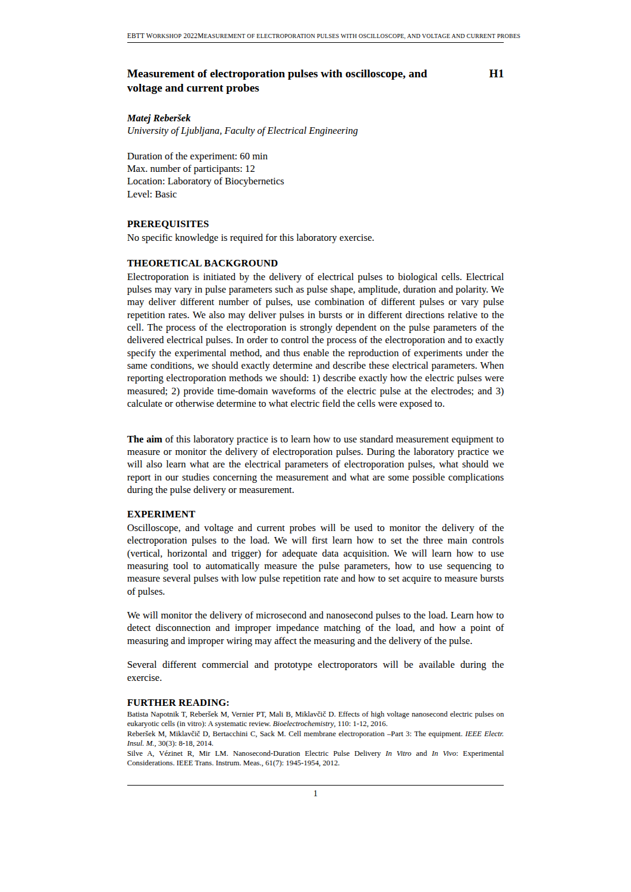EBTT WORKSHOP 2022
MEASUREMENT OF ELECTROPORATION PULSES WITH OSCILLOSCOPE, AND VOLTAGE AND CURRENT PROBES
Measurement of electroporation pulses with oscilloscope, and voltage and current probes H1
Matej Reberšek
University of Ljubljana, Faculty of Electrical Engineering
Duration of the experiment: 60 min
Max. number of participants: 12
Location: Laboratory of Biocybernetics
Level: Basic
PREREQUISITES
No specific knowledge is required for this laboratory exercise.
THEORETICAL BACKGROUND
Electroporation is initiated by the delivery of electrical pulses to biological cells. Electrical pulses may vary in pulse parameters such as pulse shape, amplitude, duration and polarity. We may deliver different number of pulses, use combination of different pulses or vary pulse repetition rates. We also may deliver pulses in bursts or in different directions relative to the cell. The process of the electroporation is strongly dependent on the pulse parameters of the delivered electrical pulses. In order to control the process of the electroporation and to exactly specify the experimental method, and thus enable the reproduction of experiments under the same conditions, we should exactly determine and describe these electrical parameters. When reporting electroporation methods we should: 1) describe exactly how the electric pulses were measured; 2) provide time-domain waveforms of the electric pulse at the electrodes; and 3) calculate or otherwise determine to what electric field the cells were exposed to.
The aim of this laboratory practice is to learn how to use standard measurement equipment to measure or monitor the delivery of electroporation pulses. During the laboratory practice we will also learn what are the electrical parameters of electroporation pulses, what should we report in our studies concerning the measurement and what are some possible complications during the pulse delivery or measurement.
EXPERIMENT
Oscilloscope, and voltage and current probes will be used to monitor the delivery of the electroporation pulses to the load. We will first learn how to set the three main controls (vertical, horizontal and trigger) for adequate data acquisition. We will learn how to use measuring tool to automatically measure the pulse parameters, how to use sequencing to measure several pulses with low pulse repetition rate and how to set acquire to measure bursts of pulses.
We will monitor the delivery of microsecond and nanosecond pulses to the load. Learn how to detect disconnection and improper impedance matching of the load, and how a point of measuring and improper wiring may affect the measuring and the delivery of the pulse.
Several different commercial and prototype electroporators will be available during the exercise.
FURTHER READING:
Batista Napotnik T, Reberšek M, Vernier PT, Mali B, Miklavčič D. Effects of high voltage nanosecond electric pulses on eukaryotic cells (in vitro): A systematic review. Bioelectrochemistry, 110: 1-12, 2016.
Reberšek M, Miklavčič D, Bertacchini C, Sack M. Cell membrane electroporation –Part 3: The equipment. IEEE Electr. Insul. M., 30(3): 8-18, 2014.
Silve A, Vézinet R, Mir LM. Nanosecond-Duration Electric Pulse Delivery In Vitro and In Vivo: Experimental Considerations. IEEE Trans. Instrum. Meas., 61(7): 1945-1954, 2012.
1